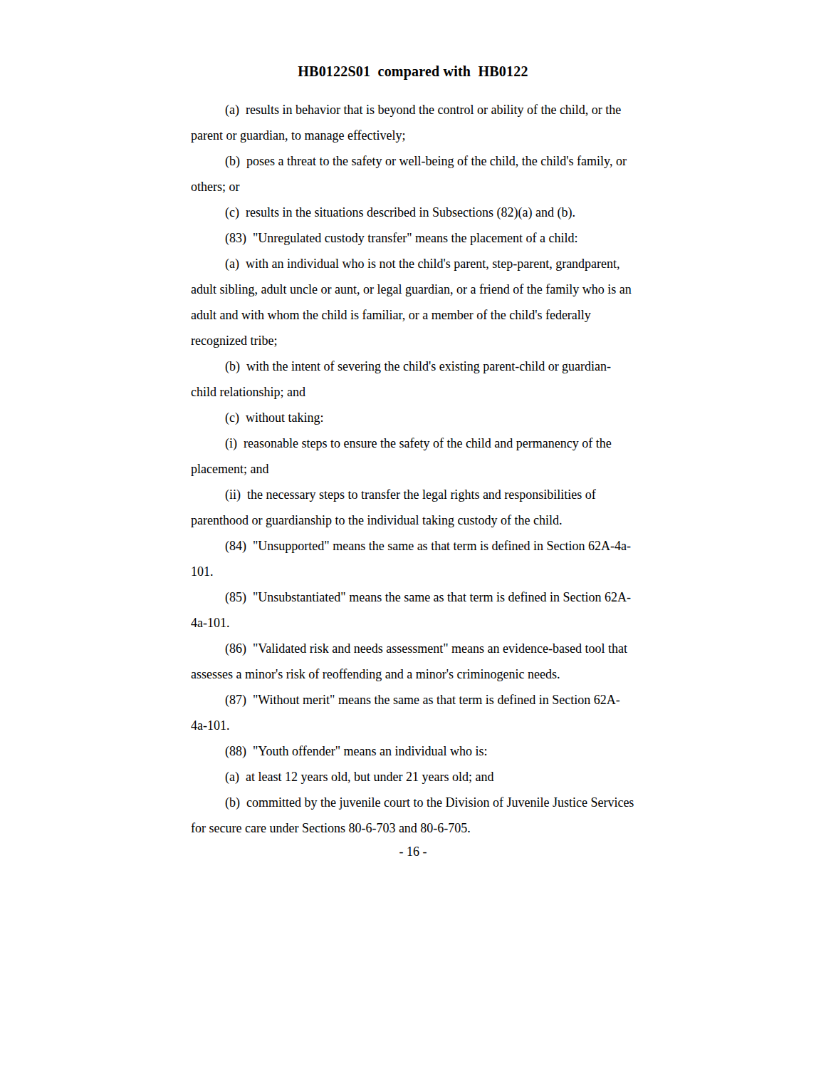HB0122S01 compared with HB0122
(a) results in behavior that is beyond the control or ability of the child, or the parent or guardian, to manage effectively;
(b) poses a threat to the safety or well-being of the child, the child's family, or others; or
(c) results in the situations described in Subsections (82)(a) and (b).
(83) "Unregulated custody transfer" means the placement of a child:
(a) with an individual who is not the child's parent, step-parent, grandparent, adult sibling, adult uncle or aunt, or legal guardian, or a friend of the family who is an adult and with whom the child is familiar, or a member of the child's federally recognized tribe;
(b) with the intent of severing the child's existing parent-child or guardian-child relationship; and
(c) without taking:
(i) reasonable steps to ensure the safety of the child and permanency of the placement; and
(ii) the necessary steps to transfer the legal rights and responsibilities of parenthood or guardianship to the individual taking custody of the child.
(84) "Unsupported" means the same as that term is defined in Section 62A-4a-101.
(85) "Unsubstantiated" means the same as that term is defined in Section 62A-4a-101.
(86) "Validated risk and needs assessment" means an evidence-based tool that assesses a minor's risk of reoffending and a minor's criminogenic needs.
(87) "Without merit" means the same as that term is defined in Section 62A-4a-101.
(88) "Youth offender" means an individual who is:
(a) at least 12 years old, but under 21 years old; and
(b) committed by the juvenile court to the Division of Juvenile Justice Services for secure care under Sections 80-6-703 and 80-6-705.
- 16 -